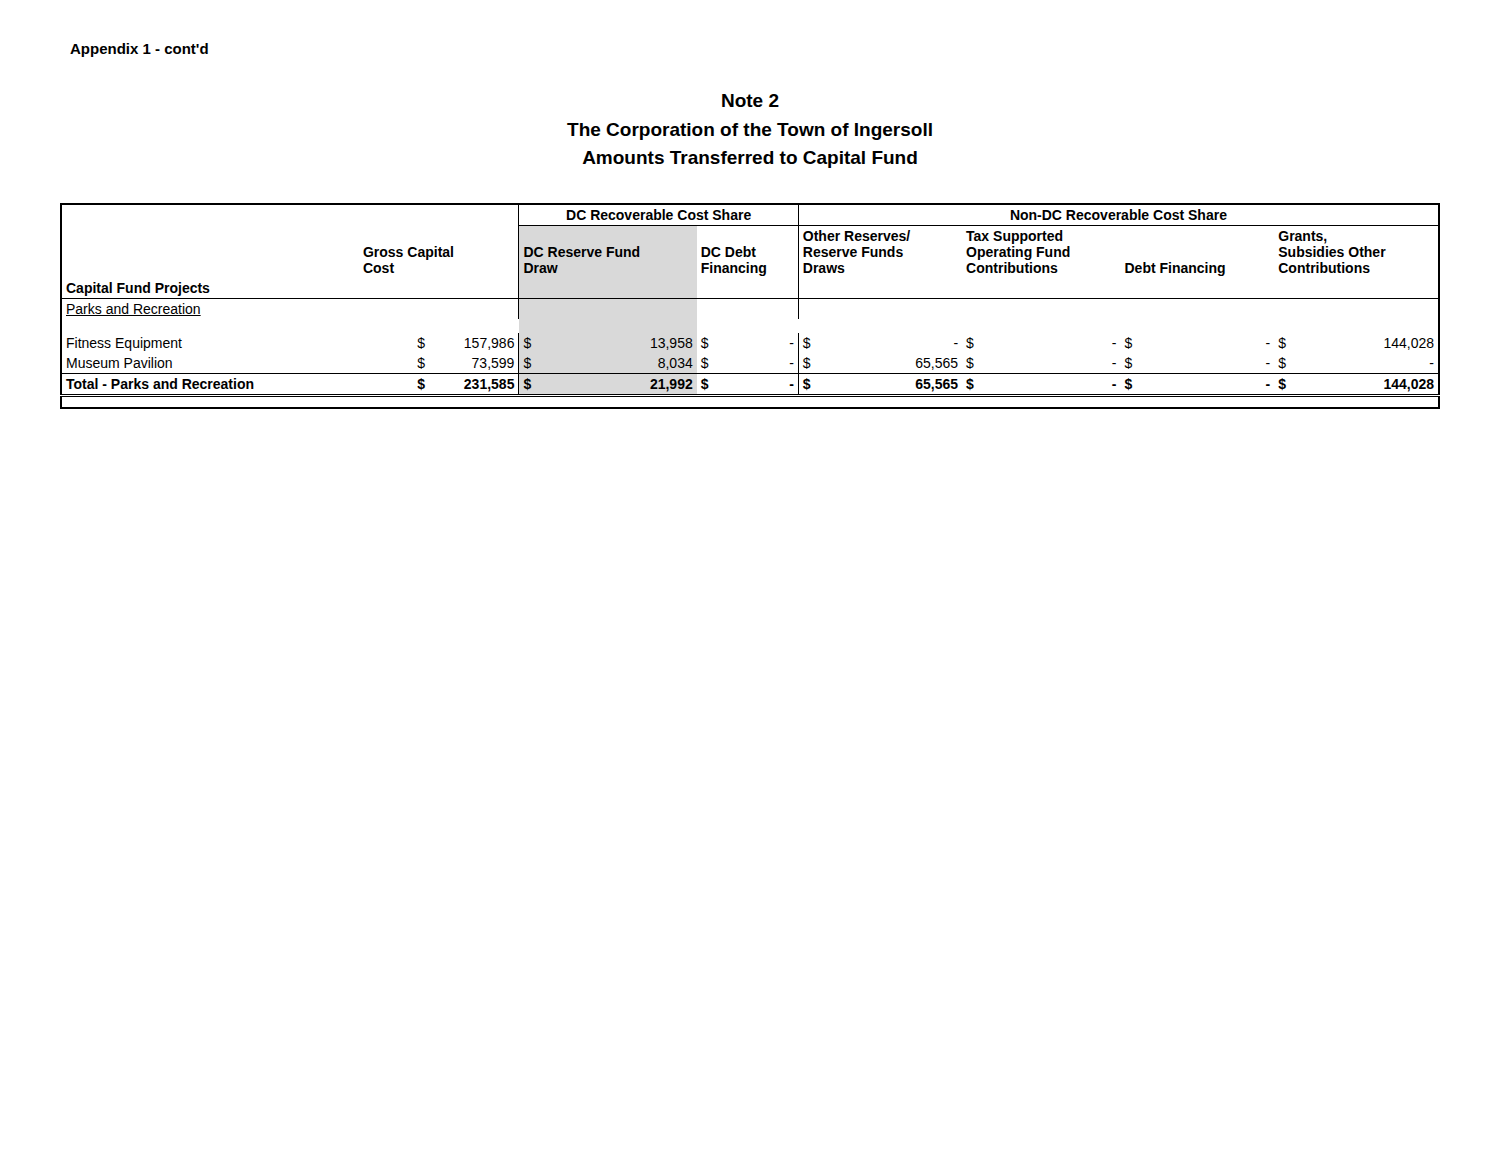Appendix 1 - cont'd
Note 2
The Corporation of the Town of Ingersoll
Amounts Transferred to Capital Fund
| | | DC Recoverable Cost Share | Non-DC Recoverable Cost Share |
| | Gross Capital Cost | DC Reserve Fund Draw | DC Debt Financing | Other Reserves/ Reserve Funds Draws | Tax Supported Operating Fund Contributions | Debt Financing | Grants, Subsidies Other Contributions |
| Capital Fund Projects | | | | | | | |
| Parks and Recreation | | | | | | | | | | | | | |
| Fitness Equipment | $ 157,986 | $ | 13,958 | $ | - | $ | - | $ | - | $ | - | $ | 144,028 |
| Museum Pavilion | $ 73,599 | $ | 8,034 | $ | - | $ | 65,565 | $ | - | $ | - | $ | - |
| Total - Parks and Recreation | $ 231,585 | $ | 21,992 | $ | - | $ | 65,565 | $ | - | $ | - | $ | 144,028 |